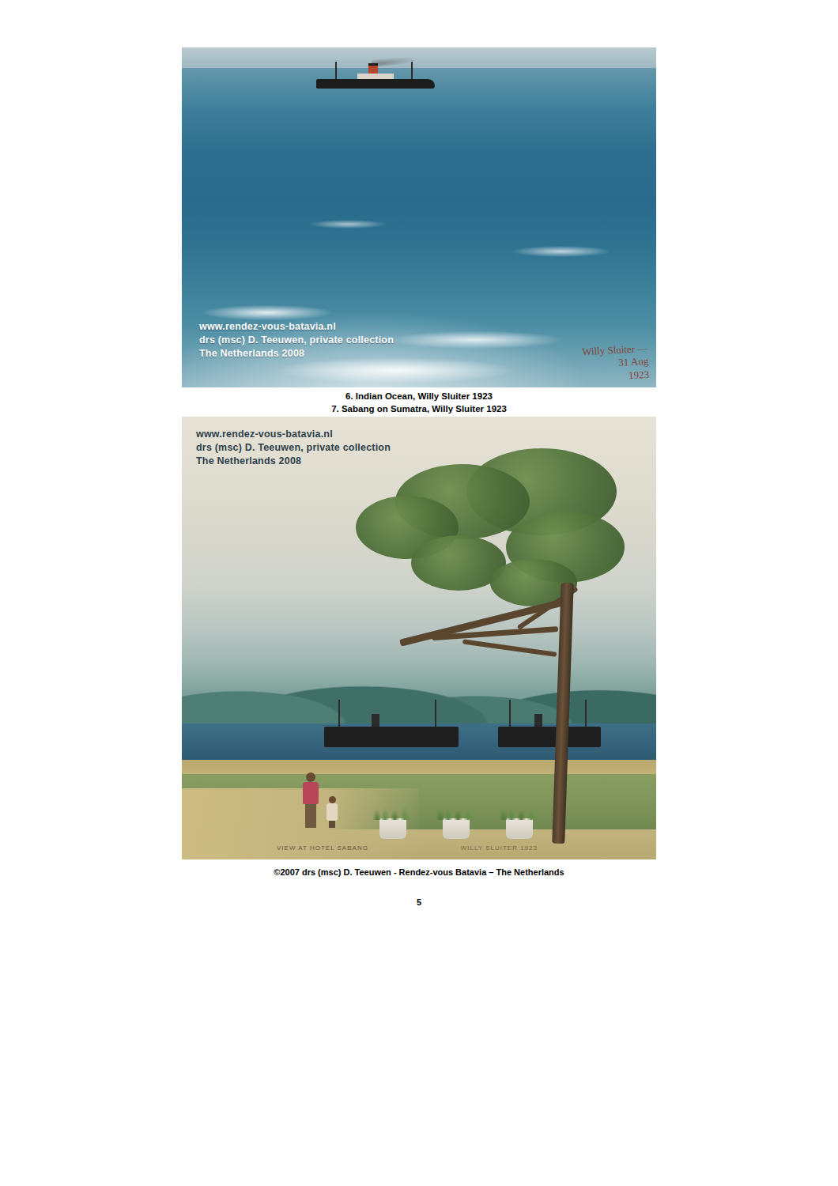www.rendez-vous-batavia.nl
drs (msc) D. Teeuwen, private collection
The Netherlands 2008
Willy Sluiter —
31 Aug
1923
6. Indian Ocean, Willy Sluiter 1923
7. Sabang on Sumatra, Willy Sluiter 1923
www.rendez-vous-batavia.nl
drs (msc) D. Teeuwen, private collection
The Netherlands 2008
View at Hotel Sabang
Willy Sluiter 1923
©2007 drs (msc) D. Teeuwen - Rendez-vous Batavia – The Netherlands
5